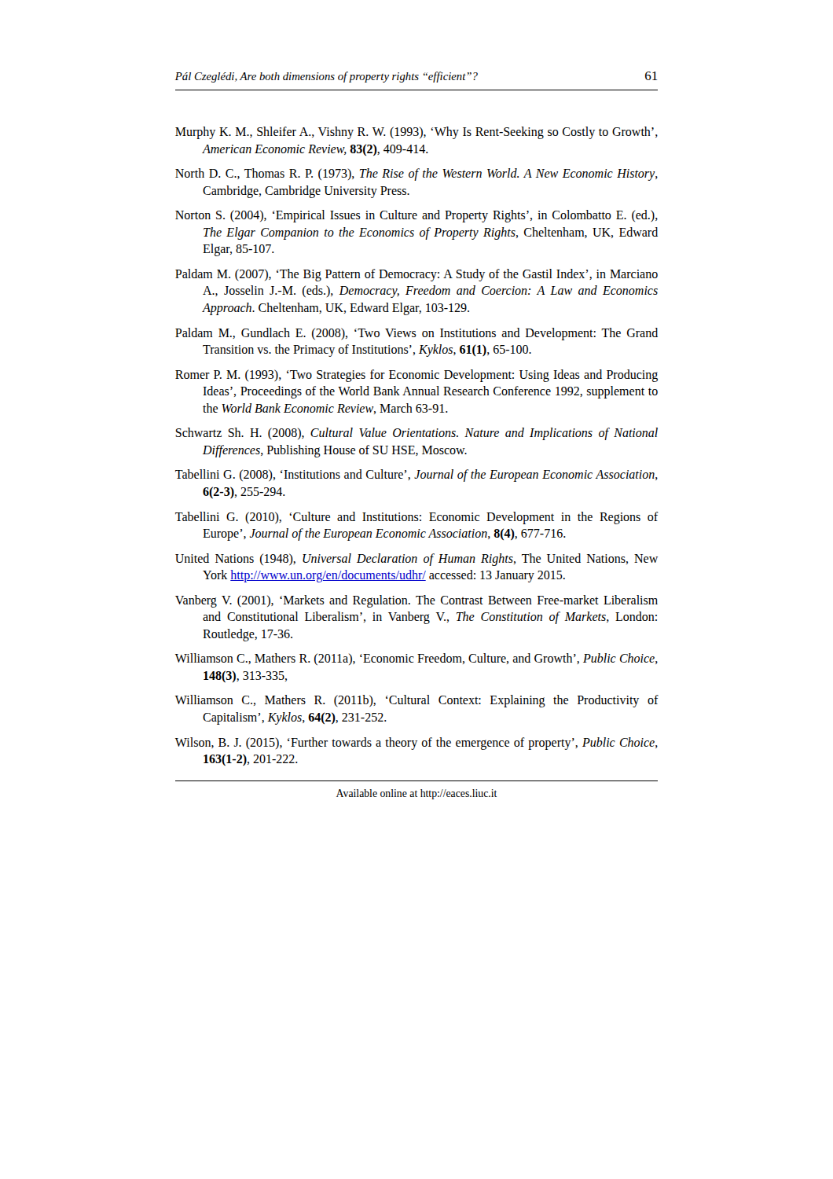Pál Czeglédi, Are both dimensions of property rights “efficient”? 61
Murphy K. M., Shleifer A., Vishny R. W. (1993), ‘Why Is Rent-Seeking so Costly to Growth’, American Economic Review, 83(2), 409-414.
North D. C., Thomas R. P. (1973), The Rise of the Western World. A New Economic History, Cambridge, Cambridge University Press.
Norton S. (2004), ‘Empirical Issues in Culture and Property Rights’, in Colombatto E. (ed.), The Elgar Companion to the Economics of Property Rights, Cheltenham, UK, Edward Elgar, 85-107.
Paldam M. (2007), ‘The Big Pattern of Democracy: A Study of the Gastil Index’, in Marciano A., Josselin J.-M. (eds.), Democracy, Freedom and Coercion: A Law and Economics Approach. Cheltenham, UK, Edward Elgar, 103-129.
Paldam M., Gundlach E. (2008), ‘Two Views on Institutions and Development: The Grand Transition vs. the Primacy of Institutions’, Kyklos, 61(1), 65-100.
Romer P. M. (1993), ‘Two Strategies for Economic Development: Using Ideas and Producing Ideas’, Proceedings of the World Bank Annual Research Conference 1992, supplement to the World Bank Economic Review, March 63-91.
Schwartz Sh. H. (2008), Cultural Value Orientations. Nature and Implications of National Differences, Publishing House of SU HSE, Moscow.
Tabellini G. (2008), ‘Institutions and Culture’, Journal of the European Economic Association, 6(2-3), 255-294.
Tabellini G. (2010), ‘Culture and Institutions: Economic Development in the Regions of Europe’, Journal of the European Economic Association, 8(4), 677-716.
United Nations (1948), Universal Declaration of Human Rights, The United Nations, New York http://www.un.org/en/documents/udhr/ accessed: 13 January 2015.
Vanberg V. (2001), ‘Markets and Regulation. The Contrast Between Free-market Liberalism and Constitutional Liberalism’, in Vanberg V., The Constitution of Markets, London: Routledge, 17-36.
Williamson C., Mathers R. (2011a), ‘Economic Freedom, Culture, and Growth’, Public Choice, 148(3), 313-335,
Williamson C., Mathers R. (2011b), ‘Cultural Context: Explaining the Productivity of Capitalism’, Kyklos, 64(2), 231-252.
Wilson, B. J. (2015), ‘Further towards a theory of the emergence of property’, Public Choice, 163(1-2), 201-222.
Available online at http://eaces.liuc.it